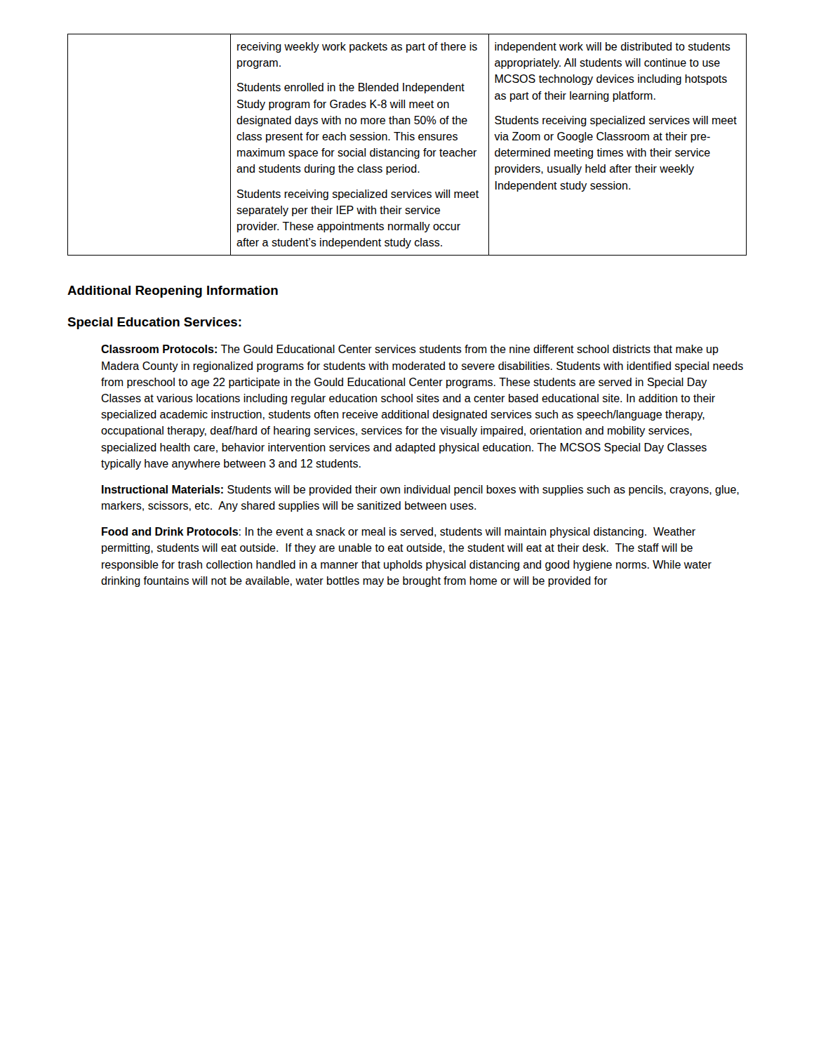| | receiving weekly work packets as part of there is program. Students enrolled in the Blended Independent Study program for Grades K-8 will meet on designated days with no more than 50% of the class present for each session. This ensures maximum space for social distancing for teacher and students during the class period. Students receiving specialized services will meet separately per their IEP with their service provider. These appointments normally occur after a student’s independent study class. | independent work will be distributed to students appropriately. All students will continue to use MCSOS technology devices including hotspots as part of their learning platform. Students receiving specialized services will meet via Zoom or Google Classroom at their pre-determined meeting times with their service providers, usually held after their weekly Independent study session. |
Additional Reopening Information
Special Education Services:
Classroom Protocols: The Gould Educational Center services students from the nine different school districts that make up Madera County in regionalized programs for students with moderated to severe disabilities. Students with identified special needs from preschool to age 22 participate in the Gould Educational Center programs. These students are served in Special Day Classes at various locations including regular education school sites and a center based educational site. In addition to their specialized academic instruction, students often receive additional designated services such as speech/language therapy, occupational therapy, deaf/hard of hearing services, services for the visually impaired, orientation and mobility services, specialized health care, behavior intervention services and adapted physical education. The MCSOS Special Day Classes typically have anywhere between 3 and 12 students.
Instructional Materials: Students will be provided their own individual pencil boxes with supplies such as pencils, crayons, glue, markers, scissors, etc. Any shared supplies will be sanitized between uses.
Food and Drink Protocols: In the event a snack or meal is served, students will maintain physical distancing. Weather permitting, students will eat outside. If they are unable to eat outside, the student will eat at their desk. The staff will be responsible for trash collection handled in a manner that upholds physical distancing and good hygiene norms. While water drinking fountains will not be available, water bottles may be brought from home or will be provided for